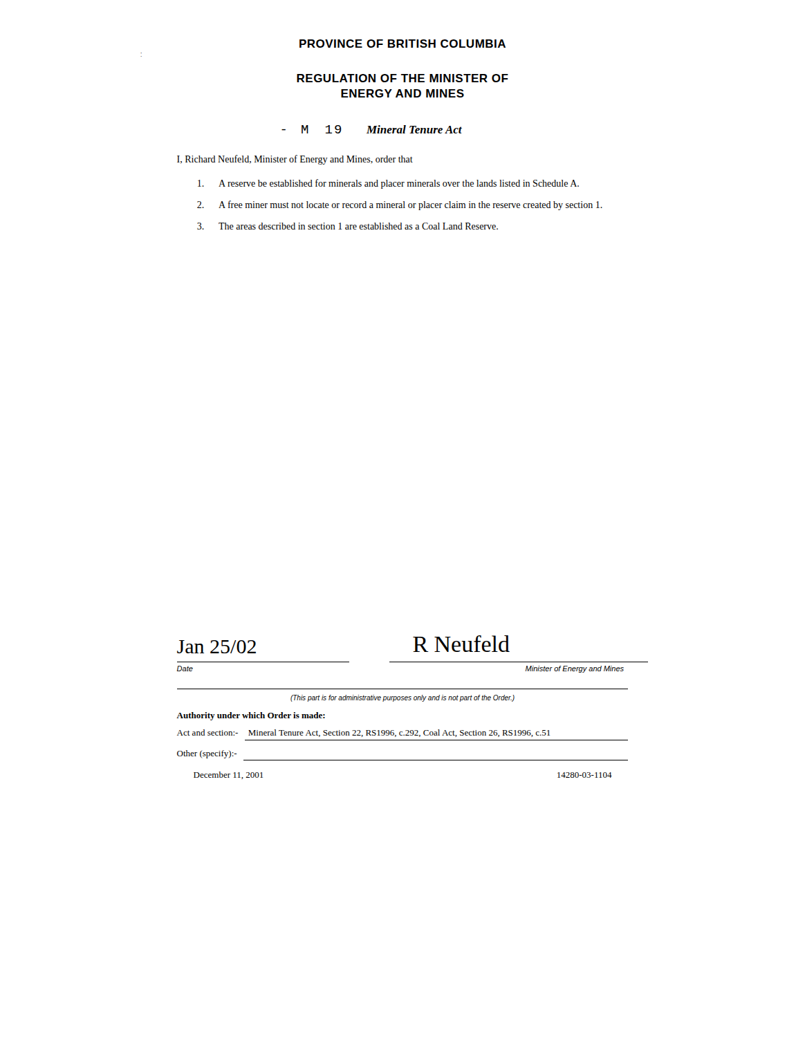:
PROVINCE OF BRITISH COLUMBIA
REGULATION OF THE MINISTER OF
ENERGY AND MINES
-M19 Mineral Tenure Act
I, Richard Neufeld, Minister of Energy and Mines, order that
A reserve be established for minerals and placer minerals over the lands listed in Schedule A.
A free miner must not locate or record a mineral or placer claim in the reserve created by section 1.
The areas described in section 1 are established as a Coal Land Reserve.
Jan 25/02
Date
R Neufeld
Minister of Energy and Mines
(This part is for administrative purposes only and is not part of the Order.)
Authority under which Order is made:
Act and section:- Mineral Tenure Act, Section 22, RS1996, c.292, Coal Act, Section 26, RS1996, c.51
Other (specify):-
December 11, 2001 14280-03-1104